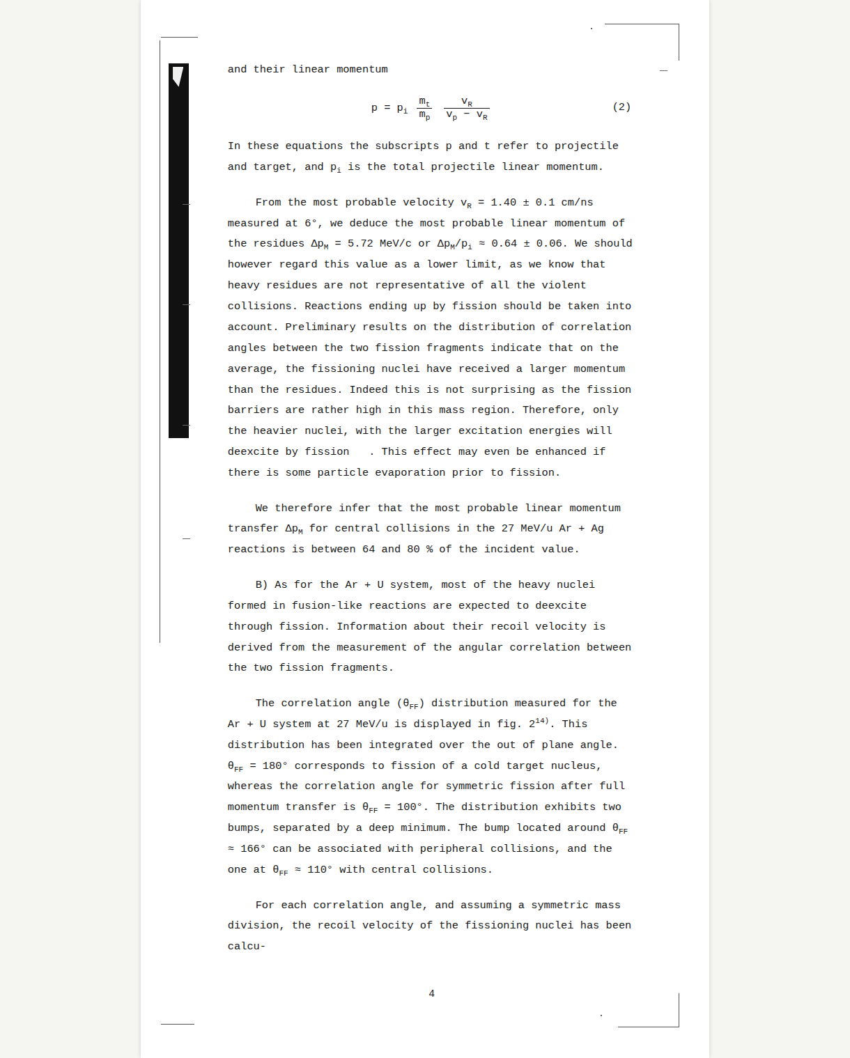and their linear momentum
p = pi mt mp vR vp − vR (2)
In these equations the subscripts p and t refer to projectile and target, and pi is the total projectile linear momentum.
From the most probable velocity vR = 1.40 ± 0.1 cm/ns measured at 6°, we deduce the most probable linear momentum of the residues ΔpM = 5.72 MeV/c or ΔpM/pi ≈ 0.64 ± 0.06. We should however regard this value as a lower limit, as we know that heavy residues are not representative of all the violent collisions. Reactions ending up by fission should be taken into account. Preliminary results on the distribution of correlation angles between the two fission fragments indicate that on the average, the fissioning nuclei have received a larger momentum than the residues. Indeed this is not surprising as the fission barriers are rather high in this mass region. Therefore, only the heavier nuclei, with the larger excitation energies will deexcite by fission . This effect may even be enhanced if there is some particle evaporation prior to fission.
We therefore infer that the most probable linear momentum transfer ΔpM for central collisions in the 27 MeV/u Ar + Ag reactions is between 64 and 80 % of the incident value.
B) As for the Ar + U system, most of the heavy nuclei formed in fusion-like reactions are expected to deexcite through fission. Information about their recoil velocity is derived from the measurement of the angular correlation between the two fission fragments.
The correlation angle (θFF) distribution measured for the Ar + U system at 27 MeV/u is displayed in fig. 214). This distribution has been integrated over the out of plane angle. θFF = 180° corresponds to fission of a cold target nucleus, whereas the correlation angle for symmetric fission after full momentum transfer is θFF = 100°. The distribution exhibits two bumps, separated by a deep minimum. The bump located around θFF ≈ 166° can be associated with peripheral collisions, and the one at θFF ≈ 110° with central collisions.
For each correlation angle, and assuming a symmetric mass division, the recoil velocity of the fissioning nuclei has been calcu-
4